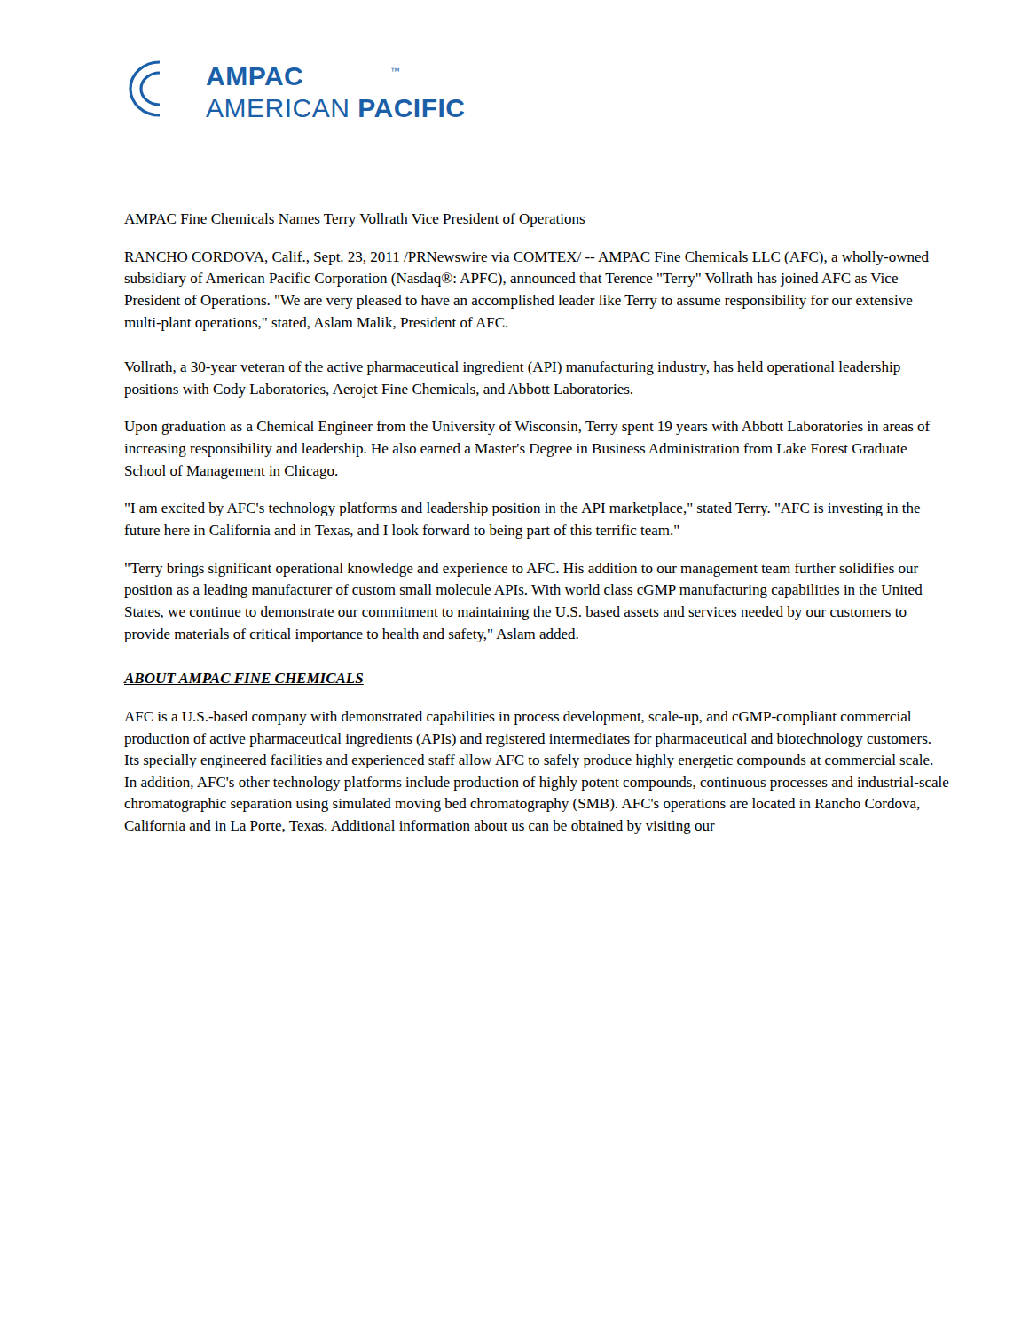AMPAC ™ AMERICAN PACIFIC
AMPAC Fine Chemicals Names Terry Vollrath Vice President of Operations
RANCHO CORDOVA, Calif., Sept. 23, 2011 /PRNewswire via COMTEX/ -- AMPAC Fine Chemicals LLC (AFC), a wholly-owned subsidiary of American Pacific Corporation (Nasdaq®: APFC), announced that Terence "Terry" Vollrath has joined AFC as Vice President of Operations. "We are very pleased to have an accomplished leader like Terry to assume responsibility for our extensive multi-plant operations," stated, Aslam Malik, President of AFC.
Vollrath, a 30-year veteran of the active pharmaceutical ingredient (API) manufacturing industry, has held operational leadership positions with Cody Laboratories, Aerojet Fine Chemicals, and Abbott Laboratories.
Upon graduation as a Chemical Engineer from the University of Wisconsin, Terry spent 19 years with Abbott Laboratories in areas of increasing responsibility and leadership. He also earned a Master's Degree in Business Administration from Lake Forest Graduate School of Management in Chicago.
"I am excited by AFC's technology platforms and leadership position in the API marketplace," stated Terry. "AFC is investing in the future here in California and in Texas, and I look forward to being part of this terrific team."
"Terry brings significant operational knowledge and experience to AFC. His addition to our management team further solidifies our position as a leading manufacturer of custom small molecule APIs. With world class cGMP manufacturing capabilities in the United States, we continue to demonstrate our commitment to maintaining the U.S. based assets and services needed by our customers to provide materials of critical importance to health and safety," Aslam added.
ABOUT AMPAC FINE CHEMICALS
AFC is a U.S.-based company with demonstrated capabilities in process development, scale-up, and cGMP-compliant commercial production of active pharmaceutical ingredients (APIs) and registered intermediates for pharmaceutical and biotechnology customers. Its specially engineered facilities and experienced staff allow AFC to safely produce highly energetic compounds at commercial scale. In addition, AFC's other technology platforms include production of highly potent compounds, continuous processes and industrial-scale chromatographic separation using simulated moving bed chromatography (SMB). AFC's operations are located in Rancho Cordova, California and in La Porte, Texas. Additional information about us can be obtained by visiting our